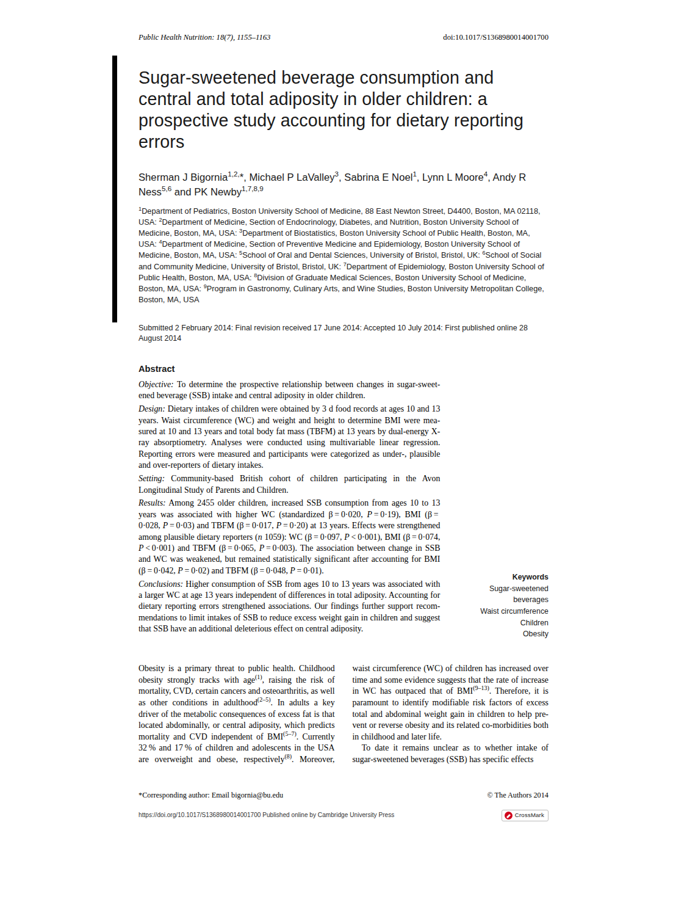Public Health Nutrition: 18(7), 1155–1163
doi:10.1017/S1368980014001700
Sugar-sweetened beverage consumption and central and total adiposity in older children: a prospective study accounting for dietary reporting errors
Sherman J Bigornia1,2,*, Michael P LaValley3, Sabrina E Noel1, Lynn L Moore4, Andy R Ness5,6 and PK Newby1,7,8,9
1Department of Pediatrics, Boston University School of Medicine, 88 East Newton Street, D4400, Boston, MA 02118, USA: 2Department of Medicine, Section of Endocrinology, Diabetes, and Nutrition, Boston University School of Medicine, Boston, MA, USA: 3Department of Biostatistics, Boston University School of Public Health, Boston, MA, USA: 4Department of Medicine, Section of Preventive Medicine and Epidemiology, Boston University School of Medicine, Boston, MA, USA: 5School of Oral and Dental Sciences, University of Bristol, Bristol, UK: 6School of Social and Community Medicine, University of Bristol, Bristol, UK: 7Department of Epidemiology, Boston University School of Public Health, Boston, MA, USA: 8Division of Graduate Medical Sciences, Boston University School of Medicine, Boston, MA, USA: 9Program in Gastronomy, Culinary Arts, and Wine Studies, Boston University Metropolitan College, Boston, MA, USA
Submitted 2 February 2014: Final revision received 17 June 2014: Accepted 10 July 2014: First published online 28 August 2014
Abstract
Objective: To determine the prospective relationship between changes in sugar-sweetened beverage (SSB) intake and central adiposity in older children.
Design: Dietary intakes of children were obtained by 3 d food records at ages 10 and 13 years. Waist circumference (WC) and weight and height to determine BMI were measured at 10 and 13 years and total body fat mass (TBFM) at 13 years by dual-energy X-ray absorptiometry. Analyses were conducted using multivariable linear regression. Reporting errors were measured and participants were categorized as under-, plausible and over-reporters of dietary intakes.
Setting: Community-based British cohort of children participating in the Avon Longitudinal Study of Parents and Children.
Results: Among 2455 older children, increased SSB consumption from ages 10 to 13 years was associated with higher WC (standardized β = 0·020, P = 0·19), BMI (β = 0·028, P = 0·03) and TBFM (β = 0·017, P = 0·20) at 13 years. Effects were strengthened among plausible dietary reporters (n 1059): WC (β = 0·097, P < 0·001), BMI (β = 0·074, P < 0·001) and TBFM (β = 0·065, P = 0·003). The association between change in SSB and WC was weakened, but remained statistically significant after accounting for BMI (β = 0·042, P = 0·02) and TBFM (β = 0·048, P = 0·01).
Conclusions: Higher consumption of SSB from ages 10 to 13 years was associated with a larger WC at age 13 years independent of differences in total adiposity. Accounting for dietary reporting errors strengthened associations. Our findings further support recommendations to limit intakes of SSB to reduce excess weight gain in children and suggest that SSB have an additional deleterious effect on central adiposity.
Keywords
Sugar-sweetened beverages
Waist circumference
Children
Obesity
Obesity is a primary threat to public health. Childhood obesity strongly tracks with age(1), raising the risk of mortality, CVD, certain cancers and osteoarthritis, as well as other conditions in adulthood(2–5). In adults a key driver of the metabolic consequences of excess fat is that located abdominally, or central adiposity, which predicts mortality and CVD independent of BMI(5–7). Currently 32 % and 17 % of children and adolescents in the USA are overweight and obese, respectively(8). Moreover, waist circumference (WC) of children has increased over time and some evidence suggests that the rate of increase in WC has outpaced that of BMI(9–13). Therefore, it is paramount to identify modifiable risk factors of excess total and abdominal weight gain in children to help prevent or reverse obesity and its related co-morbidities both in childhood and later life.
To date it remains unclear as to whether intake of sugar-sweetened beverages (SSB) has specific effects
*Corresponding author: Email bigornia@bu.edu
© The Authors 2014
https://doi.org/10.1017/S1368980014001700 Published online by Cambridge University Press
CrossMark